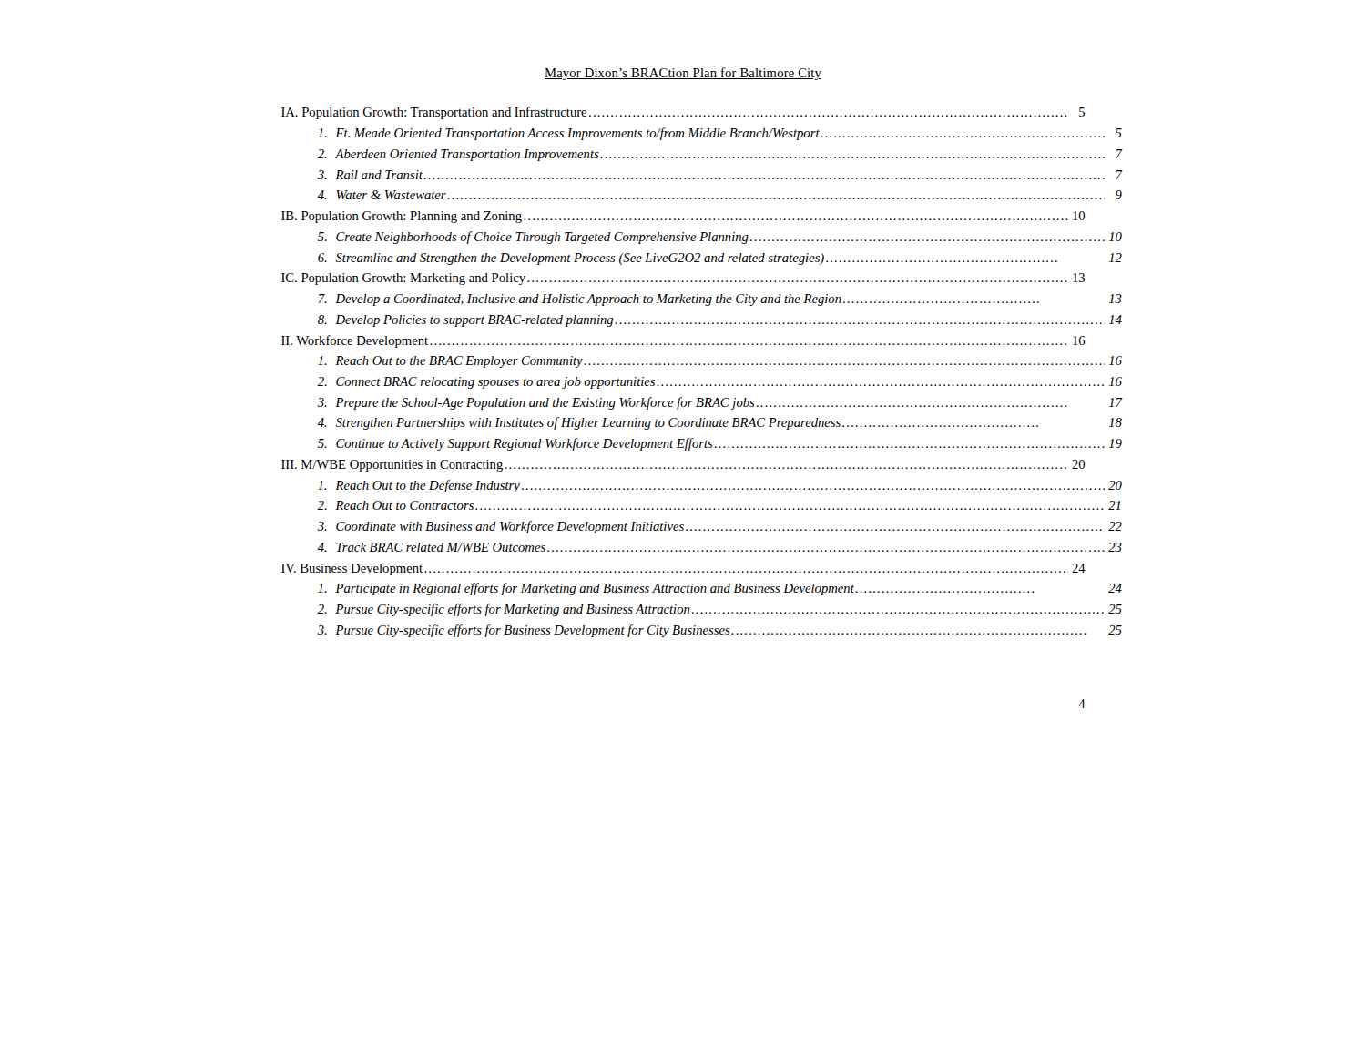Mayor Dixon’s BRACtion Plan for Baltimore City
IA. Population Growth: Transportation and Infrastructure .................................................................................................................................. 5
1. Ft. Meade Oriented Transportation Access Improvements to/from Middle Branch/Westport ..................................................................... 5
2. Aberdeen Oriented Transportation Improvements ..................................................................................................................................... 7
3. Rail and Transit ......................................................................................................................................................................... 7
4. Water & Wastewater ................................................................................................................................................................. 9
IB. Population Growth: Planning and Zoning ................................................................................................................................................. 10
5. Create Neighborhoods of Choice Through Targeted Comprehensive Planning ......................................................................................... 10
6. Streamline and Strengthen the Development Process (See LiveG2O2 and related strategies) ..................................................... 12
IC. Population Growth: Marketing and Policy ................................................................................................................................................ 13
7. Develop a Coordinated, Inclusive and Holistic Approach to Marketing the City and the Region ............................................. 13
8. Develop Policies to support BRAC-related planning ................................................................................................................................. 14
II. Workforce Development ..................................................................................................................................................................................... 16
1. Reach Out to the BRAC Employer Community ......................................................................................................................................... 16
2. Connect BRAC relocating spouses to area job opportunities ................................................................................................................. 16
3. Prepare the School-Age Population and the Existing Workforce for BRAC jobs ....................................................................... 17
4. Strengthen Partnerships with Institutes of Higher Learning to Coordinate BRAC Preparedness ............................................. 18
5. Continue to Actively Support Regional Workforce Development Efforts ................................................................................................. 19
III. M/WBE Opportunities in Contracting ..................................................................................................................................................... 20
1. Reach Out to the Defense Industry ......................................................................................................................................................... 20
2. Reach Out to Contractors ......................................................................................................................................................................... 21
3. Coordinate with Business and Workforce Development Initiatives ................................................................................................. 22
4. Track BRAC related M/WBE Outcomes ......................................................................................................................................... 23
IV. Business Development ..................................................................................................................................................................................... 24
1. Participate in Regional efforts for Marketing and Business Attraction and Business Development ......................................... 24
2. Pursue City-specific efforts for Marketing and Business Attraction ................................................................................................. 25
3. Pursue City-specific efforts for Business Development for City Businesses ................................................................................. 25
4